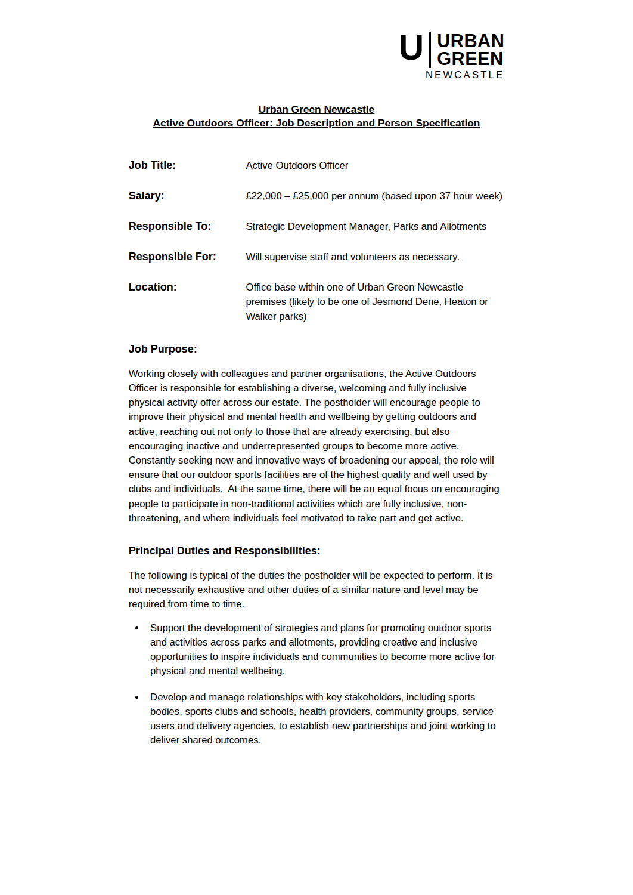U
URBAN
GREEN
NEWCASTLE
Urban Green Newcastle Active Outdoors Officer: Job Description and Person Specification
Job Title:
Active Outdoors Officer
Salary:
£22,000 – £25,000 per annum (based upon 37 hour week)
Responsible To:
Strategic Development Manager, Parks and Allotments
Responsible For:
Will supervise staff and volunteers as necessary.
Location:
Office base within one of Urban Green Newcastle premises (likely to be one of Jesmond Dene, Heaton or Walker parks)
Job Purpose:
Working closely with colleagues and partner organisations, the Active Outdoors Officer is responsible for establishing a diverse, welcoming and fully inclusive physical activity offer across our estate. The postholder will encourage people to improve their physical and mental health and wellbeing by getting outdoors and active, reaching out not only to those that are already exercising, but also encouraging inactive and underrepresented groups to become more active. Constantly seeking new and innovative ways of broadening our appeal, the role will ensure that our outdoor sports facilities are of the highest quality and well used by clubs and individuals. At the same time, there will be an equal focus on encouraging people to participate in non-traditional activities which are fully inclusive, non-threatening, and where individuals feel motivated to take part and get active.
Principal Duties and Responsibilities:
The following is typical of the duties the postholder will be expected to perform. It is not necessarily exhaustive and other duties of a similar nature and level may be
required from time to time.
Support the development of strategies and plans for promoting outdoor sports and activities across parks and allotments, providing creative and inclusive opportunities to inspire individuals and communities to become more active for physical and mental wellbeing.
Develop and manage relationships with key stakeholders, including sports bodies, sports clubs and schools, health providers, community groups, service users and delivery agencies, to establish new partnerships and joint working to deliver shared outcomes.